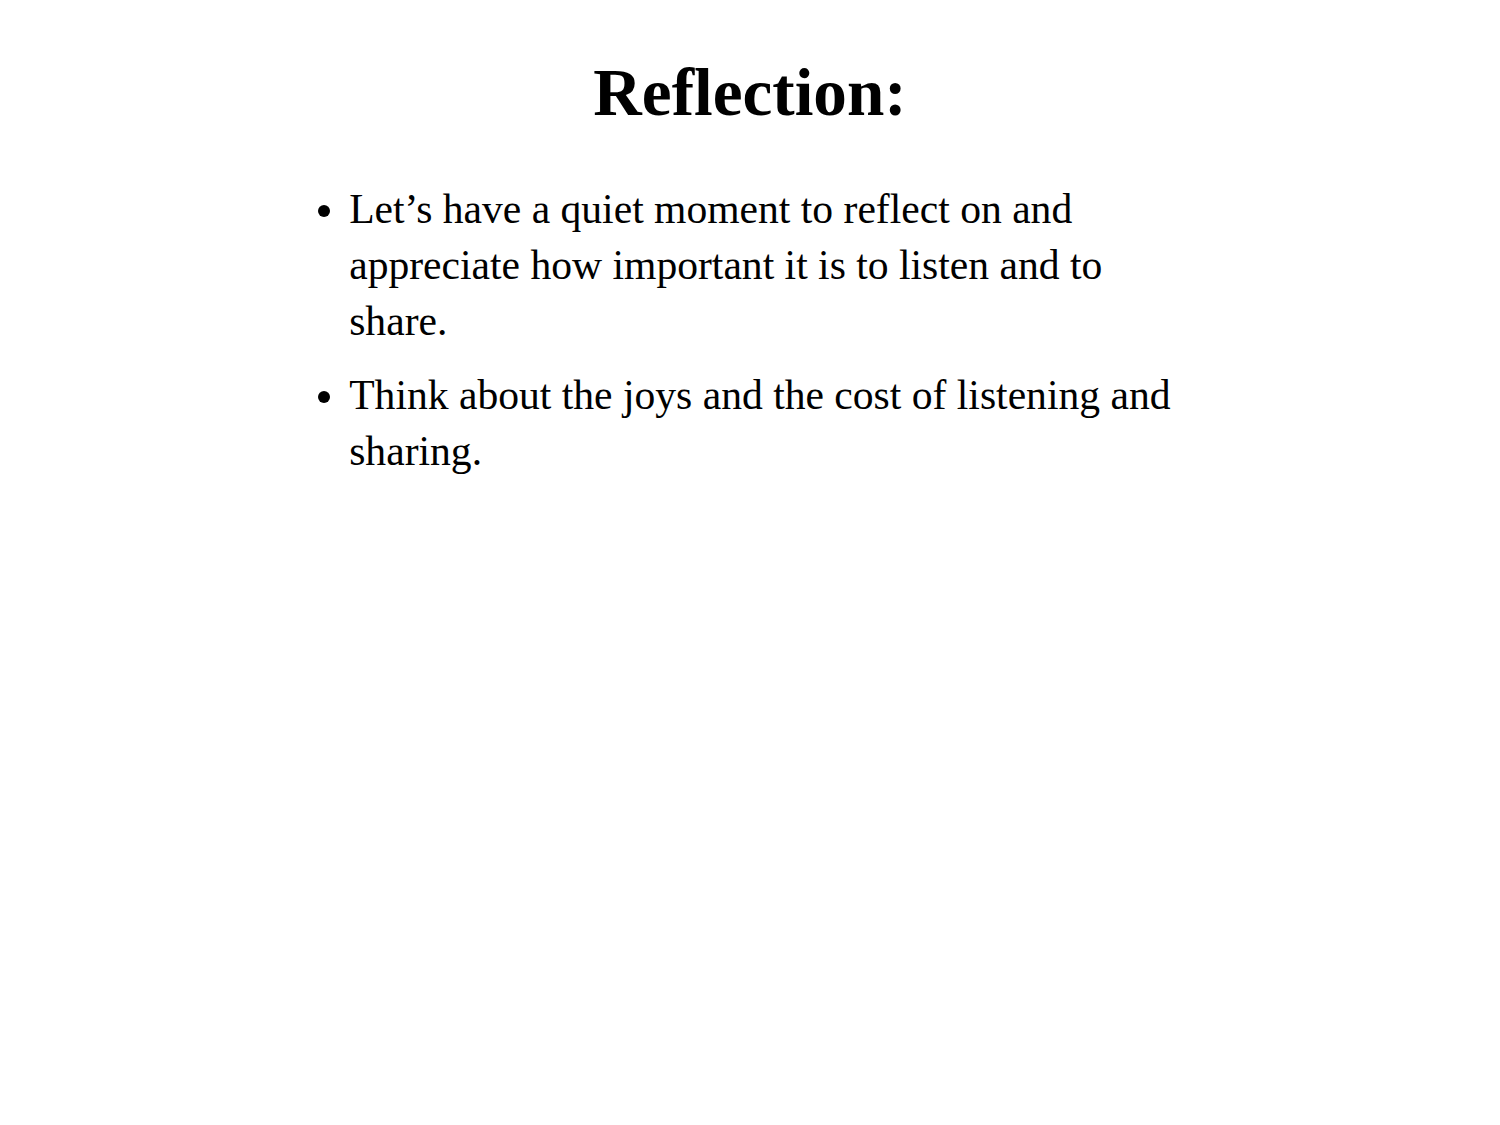Reflection:
Let’s have a quiet moment to reflect on and appreciate how important it is to listen and to share.
Think about the joys and the cost of listening and sharing.